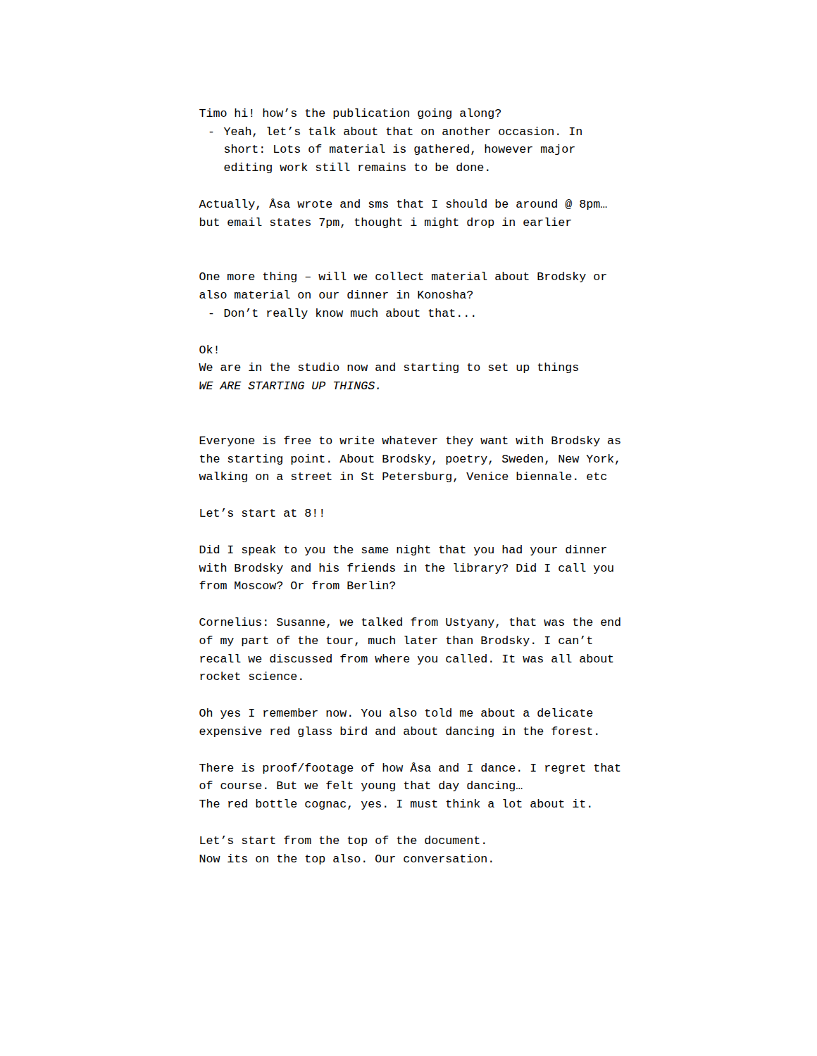Timo hi! how’s the publication going along?
Yeah, let’s talk about that on another occasion. In short: Lots of material is gathered, however major editing work still remains to be done.
Actually, Åsa wrote and sms that I should be around @ 8pm…
but email states 7pm, thought i might drop in earlier
One more thing – will we collect material about Brodsky or also material on our dinner in Konosha?
Don’t really know much about that...
Ok!
We are in the studio now and starting to set up things
WE ARE STARTING UP THINGS.
Everyone is free to write whatever they want with Brodsky as the starting point. About Brodsky, poetry, Sweden, New York, walking on a street in St Petersburg, Venice biennale. etc
Let’s start at 8!!
Did I speak to you the same night that you had your dinner with Brodsky and his friends in the library? Did I call you from Moscow? Or from Berlin?
Cornelius: Susanne, we talked from Ustyany, that was the end of my part of the tour, much later than Brodsky. I can’t recall we discussed from where you called. It was all about rocket science.
Oh yes I remember now. You also told me about a delicate expensive red glass bird and about dancing in the forest.
There is proof/footage of how Åsa and I dance. I regret that of course. But we felt young that day dancing…
The red bottle cognac, yes. I must think a lot about it.
Let’s start from the top of the document.
Now its on the top also. Our conversation.